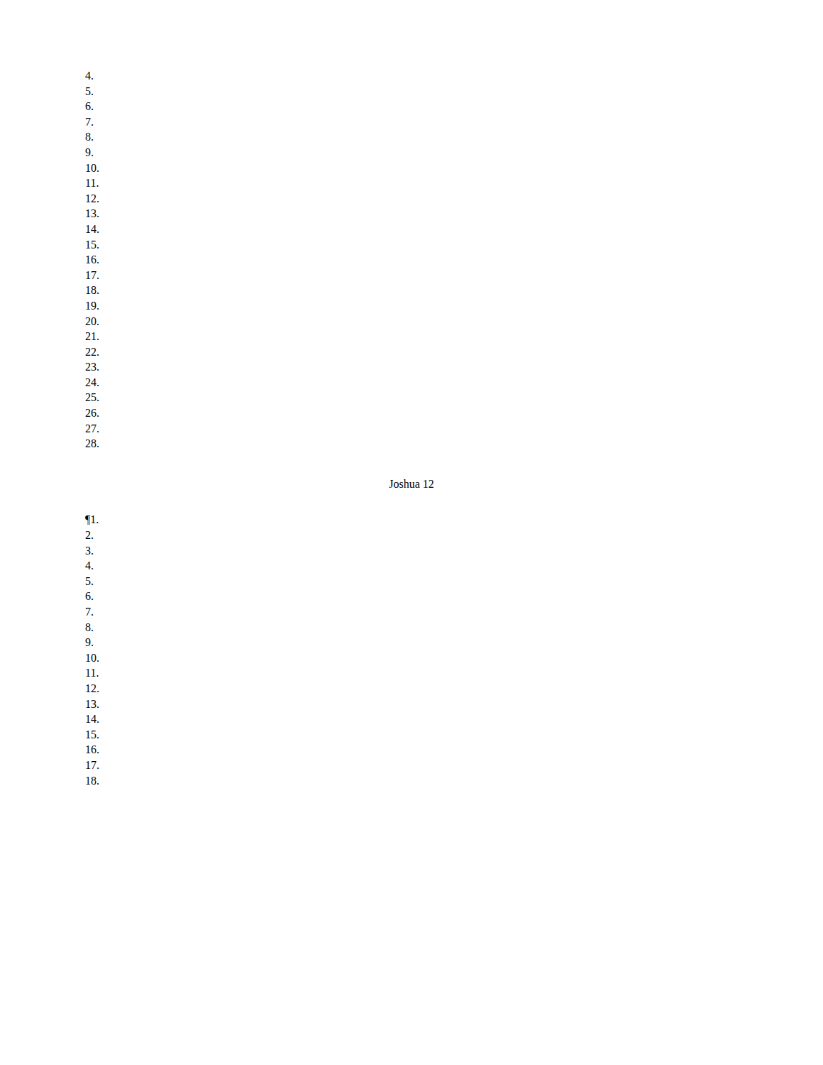4.
5.
6.
7.
8.
9.
10.
11.
12.
13.
14.
15.
16.
17.
18.
19.
20.
21.
22.
23.
24.
25.
26.
27.
28.
Joshua 12
¶1.
2.
3.
4.
5.
6.
7.
8.
9.
10.
11.
12.
13.
14.
15.
16.
17.
18.